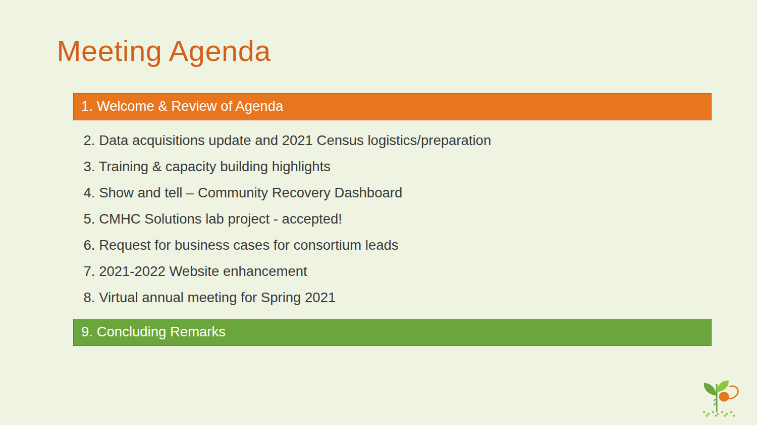Meeting Agenda
1. Welcome & Review of Agenda
2. Data acquisitions update and 2021 Census logistics/preparation
3. Training & capacity building highlights
4. Show and tell – Community Recovery Dashboard
5. CMHC Solutions lab project - accepted!
6. Request for business cases for consortium leads
7. 2021-2022 Website enhancement
8. Virtual annual meeting for Spring 2021
9. Concluding Remarks
2